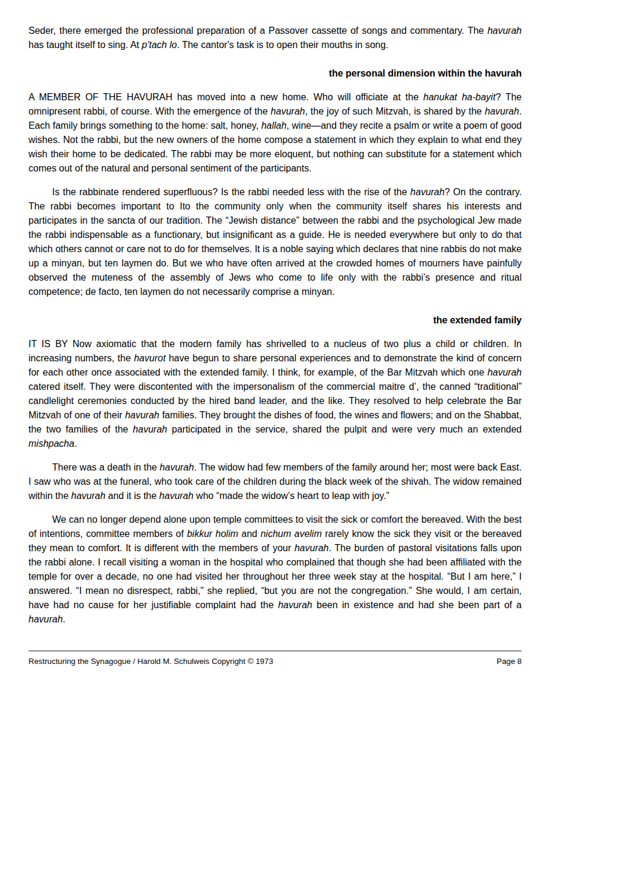Seder, there emerged the professional preparation of a Passover cassette of songs and commentary. The havurah has taught itself to sing. At p'tach lo. The cantor's task is to open their mouths in song.
the personal dimension within the havurah
A MEMBER OF THE HAVURAH has moved into a new home. Who will officiate at the hanukat ha-bayit? The omnipresent rabbi, of course. With the emergence of the havurah, the joy of such Mitzvah, is shared by the havurah. Each family brings something to the home: salt, honey, hallah, wine—and they recite a psalm or write a poem of good wishes. Not the rabbi, but the new owners of the home compose a statement in which they explain to what end they wish their home to be dedicated. The rabbi may be more eloquent, but nothing can substitute for a statement which comes out of the natural and personal sentiment of the participants.
Is the rabbinate rendered superfluous? Is the rabbi needed less with the rise of the havurah? On the contrary. The rabbi becomes important to Ito the community only when the community itself shares his interests and participates in the sancta of our tradition. The “Jewish distance” between the rabbi and the psychological Jew made the rabbi indispensable as a functionary, but insignificant as a guide. He is needed everywhere but only to do that which others cannot or care not to do for themselves. It is a noble saying which declares that nine rabbis do not make up a minyan, but ten laymen do. But we who have often arrived at the crowded homes of mourners have painfully observed the muteness of the assembly of Jews who come to life only with the rabbi’s presence and ritual competence; de facto, ten laymen do not necessarily comprise a minyan.
the extended family
IT IS BY Now axiomatic that the modern family has shrivelled to a nucleus of two plus a child or children. In increasing numbers, the havurot have begun to share personal experiences and to demonstrate the kind of concern for each other once associated with the extended family. I think, for example, of the Bar Mitzvah which one havurah catered itself. They were discontented with the impersonalism of the commercial maitre d’, the canned “traditional” candlelight ceremonies conducted by the hired band leader, and the like. They resolved to help celebrate the Bar Mitzvah of one of their havurah families. They brought the dishes of food, the wines and flowers; and on the Shabbat, the two families of the havurah participated in the service, shared the pulpit and were very much an extended mishpacha.
There was a death in the havurah. The widow had few members of the family around her; most were back East. I saw who was at the funeral, who took care of the children during the black week of the shivah. The widow remained within the havurah and it is the havurah who “made the widow’s heart to leap with joy.”
We can no longer depend alone upon temple committees to visit the sick or comfort the bereaved. With the best of intentions, committee members of bikkur holim and nichum avelim rarely know the sick they visit or the bereaved they mean to comfort. It is different with the members of your havurah. The burden of pastoral visitations falls upon the rabbi alone. I recall visiting a woman in the hospital who complained that though she had been affiliated with the temple for over a decade, no one had visited her throughout her three week stay at the hospital. “But I am here,” I answered. “I mean no disrespect, rabbi,” she replied, “but you are not the congregation.” She would, I am certain, have had no cause for her justifiable complaint had the havurah been in existence and had she been part of a havurah.
Restructuring the Synagogue / Harold M. Schulweis Copyright © 1973 Page 8